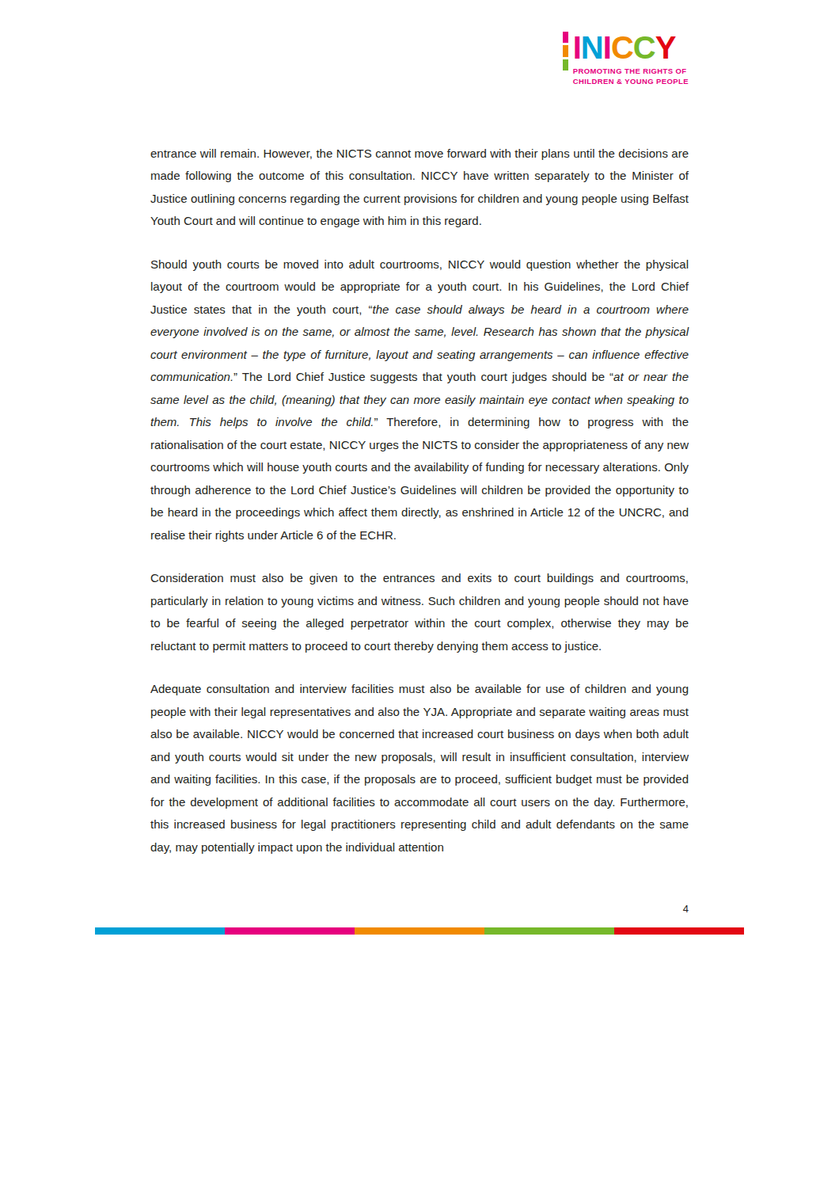INICCY
PROMOTING THE RIGHTS OF
CHILDREN & YOUNG PEOPLE
entrance will remain. However, the NICTS cannot move forward with their plans until the decisions are made following the outcome of this consultation. NICCY have written separately to the Minister of Justice outlining concerns regarding the current provisions for children and young people using Belfast Youth Court and will continue to engage with him in this regard.
Should youth courts be moved into adult courtrooms, NICCY would question whether the physical layout of the courtroom would be appropriate for a youth court. In his Guidelines, the Lord Chief Justice states that in the youth court, “the case should always be heard in a courtroom where everyone involved is on the same, or almost the same, level. Research has shown that the physical court environment – the type of furniture, layout and seating arrangements – can influence effective communication.” The Lord Chief Justice suggests that youth court judges should be “at or near the same level as the child, (meaning) that they can more easily maintain eye contact when speaking to them. This helps to involve the child.” Therefore, in determining how to progress with the rationalisation of the court estate, NICCY urges the NICTS to consider the appropriateness of any new courtrooms which will house youth courts and the availability of funding for necessary alterations. Only through adherence to the Lord Chief Justice’s Guidelines will children be provided the opportunity to be heard in the proceedings which affect them directly, as enshrined in Article 12 of the UNCRC, and realise their rights under Article 6 of the ECHR.
Consideration must also be given to the entrances and exits to court buildings and courtrooms, particularly in relation to young victims and witness. Such children and young people should not have to be fearful of seeing the alleged perpetrator within the court complex, otherwise they may be reluctant to permit matters to proceed to court thereby denying them access to justice.
Adequate consultation and interview facilities must also be available for use of children and young people with their legal representatives and also the YJA. Appropriate and separate waiting areas must also be available. NICCY would be concerned that increased court business on days when both adult and youth courts would sit under the new proposals, will result in insufficient consultation, interview and waiting facilities. In this case, if the proposals are to proceed, sufficient budget must be provided for the development of additional facilities to accommodate all court users on the day. Furthermore, this increased business for legal practitioners representing child and adult defendants on the same day, may potentially impact upon the individual attention
4